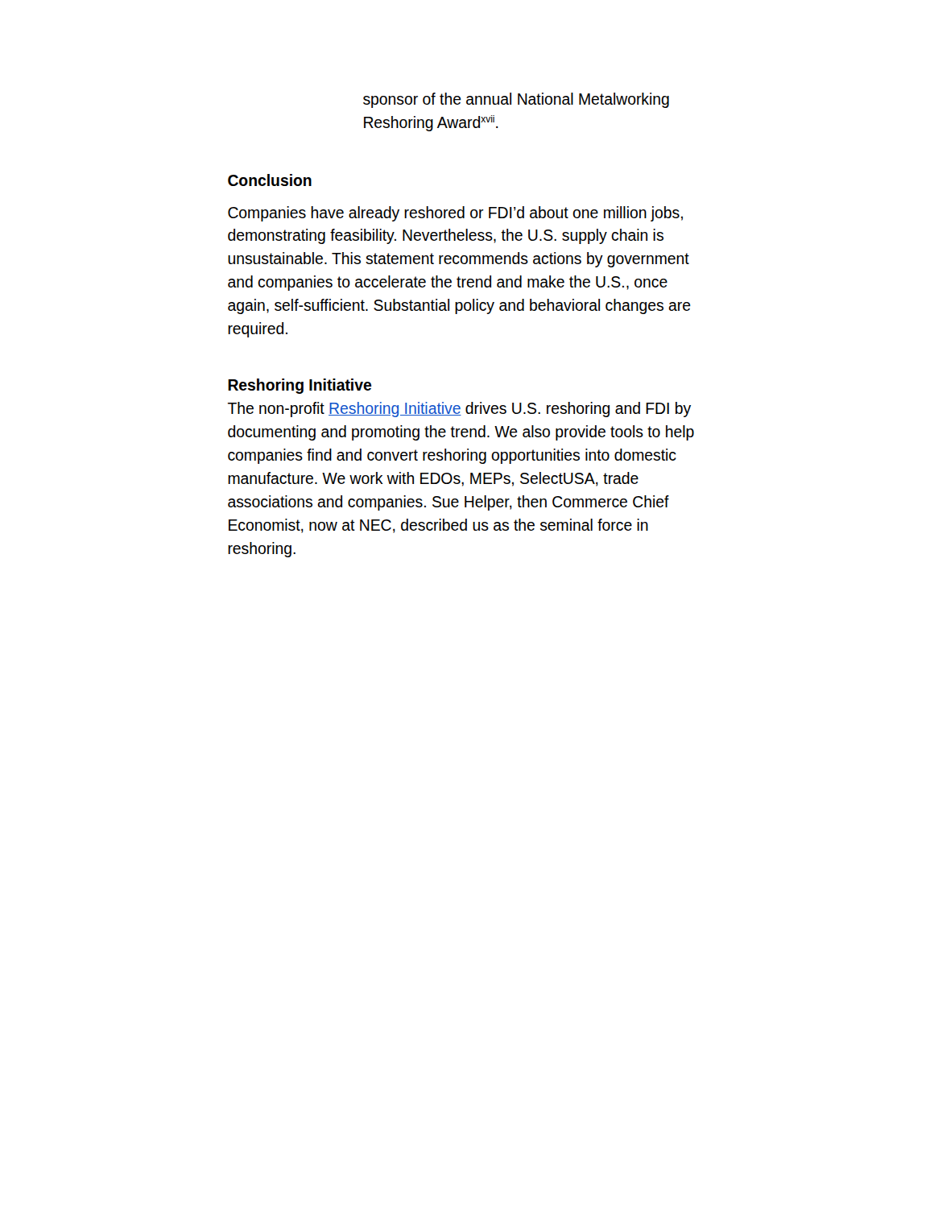sponsor of the annual National Metalworking Reshoring Awardxvii.
Conclusion
Companies have already reshored or FDI’d about one million jobs, demonstrating feasibility. Nevertheless, the U.S. supply chain is unsustainable. This statement recommends actions by government and companies to accelerate the trend and make the U.S., once again, self-sufficient. Substantial policy and behavioral changes are required.
Reshoring Initiative
The non-profit Reshoring Initiative drives U.S. reshoring and FDI by documenting and promoting the trend. We also provide tools to help companies find and convert reshoring opportunities into domestic manufacture. We work with EDOs, MEPs, SelectUSA, trade associations and companies. Sue Helper, then Commerce Chief Economist, now at NEC, described us as the seminal force in reshoring.